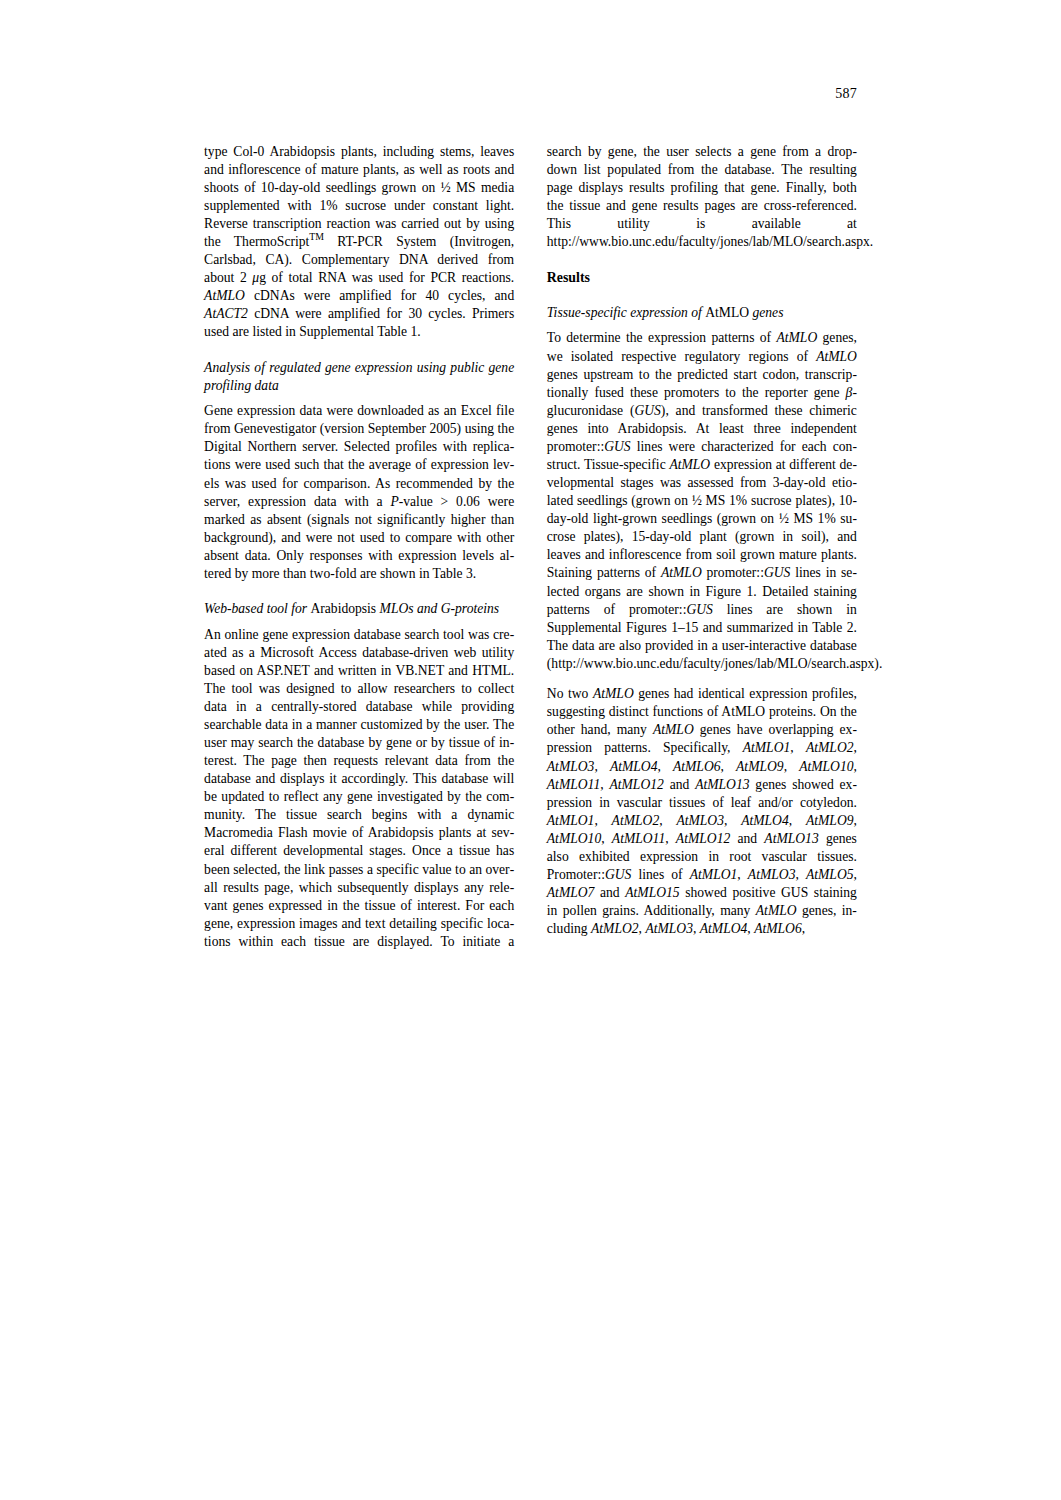587
type Col-0 Arabidopsis plants, including stems, leaves and inflorescence of mature plants, as well as roots and shoots of 10-day-old seedlings grown on ½ MS media supplemented with 1% sucrose under constant light. Reverse transcription reaction was carried out by using the ThermoScriptTM RT-PCR System (Invitrogen, Carlsbad, CA). Complementary DNA derived from about 2 μg of total RNA was used for PCR reactions. AtMLO cDNAs were amplified for 40 cycles, and AtACT2 cDNA were amplified for 30 cycles. Primers used are listed in Supplemental Table 1.
Analysis of regulated gene expression using public gene profiling data
Gene expression data were downloaded as an Excel file from Genevestigator (version September 2005) using the Digital Northern server. Selected profiles with replications were used such that the average of expression levels was used for comparison. As recommended by the server, expression data with a P-value > 0.06 were marked as absent (signals not significantly higher than background), and were not used to compare with other absent data. Only responses with expression levels altered by more than two-fold are shown in Table 3.
Web-based tool for Arabidopsis MLOs and G-proteins
An online gene expression database search tool was created as a Microsoft Access database-driven web utility based on ASP.NET and written in VB.NET and HTML. The tool was designed to allow researchers to collect data in a centrally-stored database while providing searchable data in a manner customized by the user. The user may search the database by gene or by tissue of interest. The page then requests relevant data from the database and displays it accordingly. This database will be updated to reflect any gene investigated by the community. The tissue search begins with a dynamic Macromedia Flash movie of Arabidopsis plants at several different developmental stages. Once a tissue has been selected, the link passes a specific value to an overall results page, which subsequently displays any relevant genes expressed in the tissue of interest. For each gene, expression images and text detailing specific locations within each tissue are displayed. To initiate a search by gene, the user selects a gene from a drop-down list populated from the database. The resulting page displays results profiling that gene. Finally, both the tissue and gene results pages are cross-referenced. This utility is available at http://www.bio.unc.edu/faculty/jones/lab/MLO/search.aspx.
Results
Tissue-specific expression of AtMLO genes
To determine the expression patterns of AtMLO genes, we isolated respective regulatory regions of AtMLO genes upstream to the predicted start codon, transcriptionally fused these promoters to the reporter gene β-glucuronidase (GUS), and transformed these chimeric genes into Arabidopsis. At least three independent promoter::GUS lines were characterized for each construct. Tissue-specific AtMLO expression at different developmental stages was assessed from 3-day-old etiolated seedlings (grown on ½ MS 1% sucrose plates), 10-day-old light-grown seedlings (grown on ½ MS 1% sucrose plates), 15-day-old plant (grown in soil), and leaves and inflorescence from soil grown mature plants. Staining patterns of AtMLO promoter::GUS lines in selected organs are shown in Figure 1. Detailed staining patterns of promoter::GUS lines are shown in Supplemental Figures 1–15 and summarized in Table 2. The data are also provided in a user-interactive database (http://www.bio.unc.edu/faculty/jones/lab/MLO/search.aspx).
No two AtMLO genes had identical expression profiles, suggesting distinct functions of AtMLO proteins. On the other hand, many AtMLO genes have overlapping expression patterns. Specifically, AtMLO1, AtMLO2, AtMLO3, AtMLO4, AtMLO6, AtMLO9, AtMLO10, AtMLO11, AtMLO12 and AtMLO13 genes showed expression in vascular tissues of leaf and/or cotyledon. AtMLO1, AtMLO2, AtMLO3, AtMLO4, AtMLO9, AtMLO10, AtMLO11, AtMLO12 and AtMLO13 genes also exhibited expression in root vascular tissues. Promoter::GUS lines of AtMLO1, AtMLO3, AtMLO5, AtMLO7 and AtMLO15 showed positive GUS staining in pollen grains. Additionally, many AtMLO genes, including AtMLO2, AtMLO3, AtMLO4, AtMLO6,